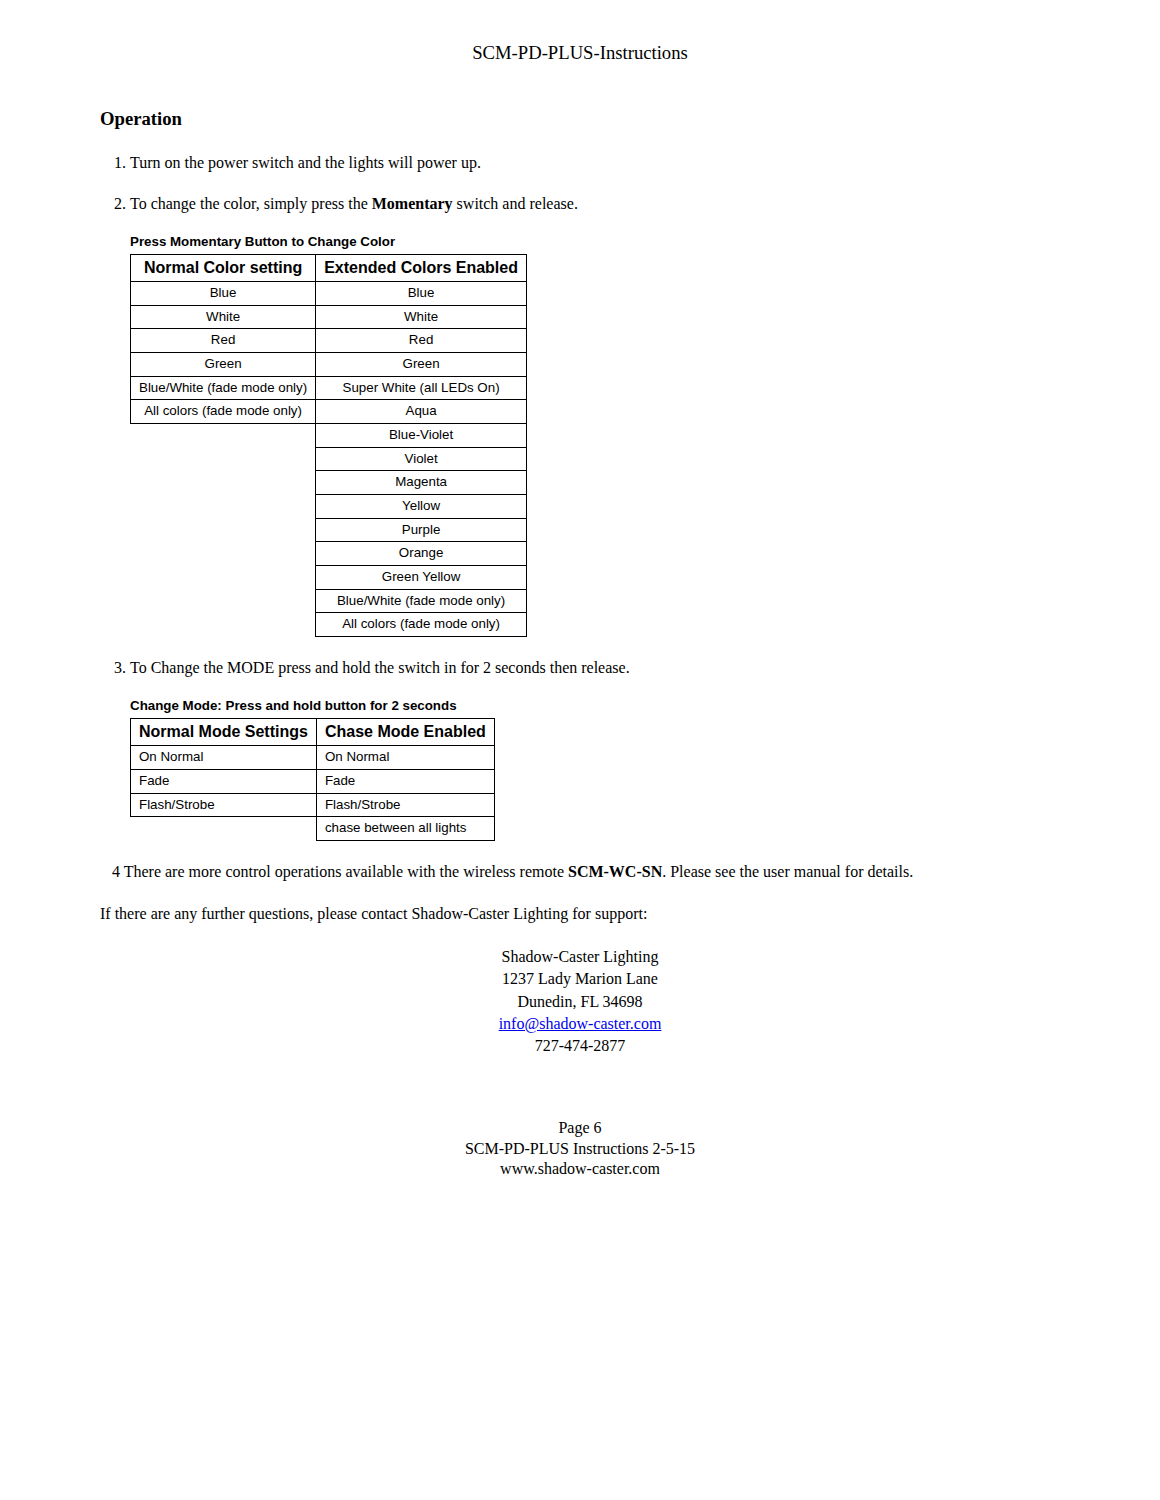SCM-PD-PLUS-Instructions
Operation
Turn on the power switch and the lights will power up.
To change the color, simply press the Momentary switch and release.
Press Momentary Button to Change Color
| Normal Color setting | Extended Colors Enabled |
| --- | --- |
| Blue | Blue |
| White | White |
| Red | Red |
| Green | Green |
| Blue/White (fade mode only) | Super White (all LEDs On) |
| All colors (fade mode only) | Aqua |
| | Blue-Violet |
| | Violet |
| | Magenta |
| | Yellow |
| | Purple |
| | Orange |
| | Green Yellow |
| | Blue/White (fade mode only) |
| | All colors (fade mode only) |
To Change the MODE press and hold the switch in for 2 seconds then release.
Change Mode: Press and hold button for 2 seconds
| Normal Mode Settings | Chase Mode Enabled |
| --- | --- |
| On Normal | On Normal |
| Fade | Fade |
| Flash/Strobe | Flash/Strobe |
| | chase between all lights |
4 There are more control operations available with the wireless remote SCM-WC-SN. Please see the user manual for details.
If there are any further questions, please contact Shadow-Caster Lighting for support:
Shadow-Caster Lighting
1237 Lady Marion Lane
Dunedin, FL 34698
info@shadow-caster.com
727-474-2877
Page 6
SCM-PD-PLUS Instructions 2-5-15
www.shadow-caster.com